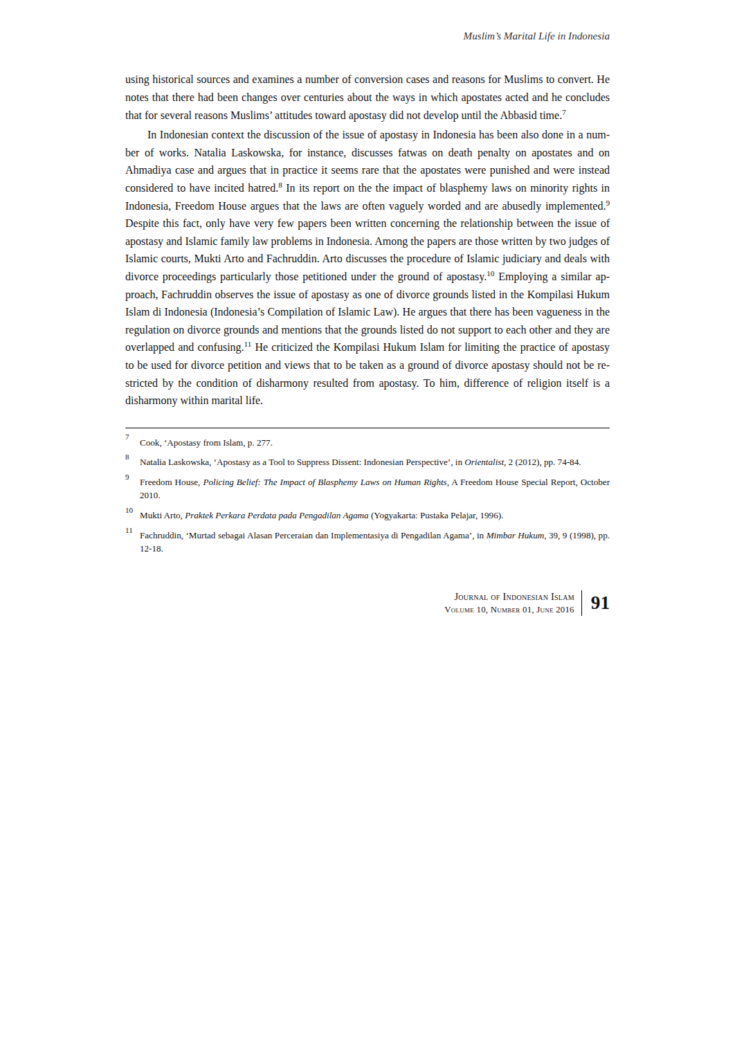Muslim’s Marital Life in Indonesia
using historical sources and examines a number of conversion cases and reasons for Muslims to convert. He notes that there had been changes over centuries about the ways in which apostates acted and he concludes that for several reasons Muslims’ attitudes toward apostasy did not develop until the Abbasid time.7
In Indonesian context the discussion of the issue of apostasy in Indonesia has been also done in a number of works. Natalia Laskowska, for instance, discusses fatwas on death penalty on apostates and on Ahmadiya case and argues that in practice it seems rare that the apostates were punished and were instead considered to have incited hatred.8 In its report on the the impact of blasphemy laws on minority rights in Indonesia, Freedom House argues that the laws are often vaguely worded and are abusedly implemented.9 Despite this fact, only have very few papers been written concerning the relationship between the issue of apostasy and Islamic family law problems in Indonesia. Among the papers are those written by two judges of Islamic courts, Mukti Arto and Fachruddin. Arto discusses the procedure of Islamic judiciary and deals with divorce proceedings particularly those petitioned under the ground of apostasy.10 Employing a similar approach, Fachruddin observes the issue of apostasy as one of divorce grounds listed in the Kompilasi Hukum Islam di Indonesia (Indonesia’s Compilation of Islamic Law). He argues that there has been vagueness in the regulation on divorce grounds and mentions that the grounds listed do not support to each other and they are overlapped and confusing.11 He criticized the Kompilasi Hukum Islam for limiting the practice of apostasy to be used for divorce petition and views that to be taken as a ground of divorce apostasy should not be restricted by the condition of disharmony resulted from apostasy. To him, difference of religion itself is a disharmony within marital life.
7 Cook, ‘Apostasy from Islam, p. 277.
8 Natalia Laskowska, ‘Apostasy as a Tool to Suppress Dissent: Indonesian Perspective’, in Orientalist, 2 (2012), pp. 74-84.
9 Freedom House, Policing Belief: The Impact of Blasphemy Laws on Human Rights, A Freedom House Special Report, October 2010.
10 Mukti Arto, Praktek Perkara Perdata pada Pengadilan Agama (Yogyakarta: Pustaka Pelajar, 1996).
11 Fachruddin, ‘Murtad sebagai Alasan Perceraian dan Implementasiya di Pengadilan Agama’, in Mimbar Hukum, 39, 9 (1998), pp. 12-18.
Journal of Indonesian Islam
Volume 10, Number 01, June 2016
91